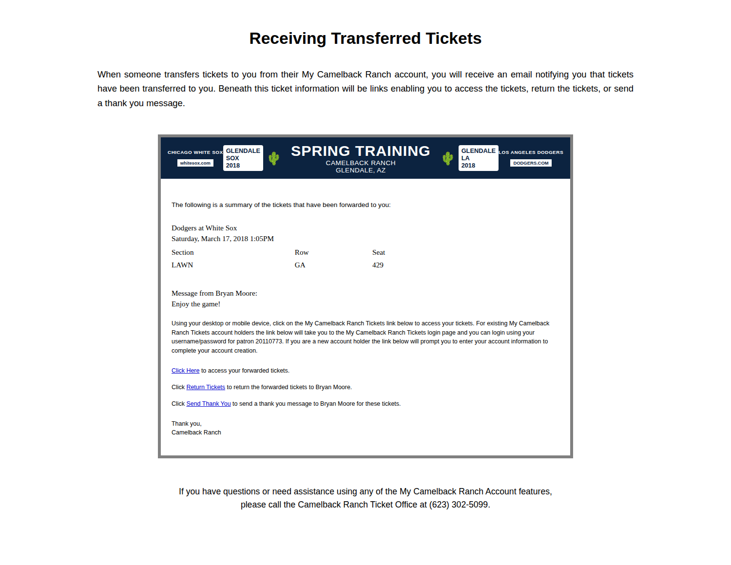Receiving Transferred Tickets
When someone transfers tickets to you from their My Camelback Ranch account, you will receive an email notifying you that tickets have been transferred to you. Beneath this ticket information will be links enabling you to access the tickets, return the tickets, or send a thank you message.
CHICAGO WHITE SOX whitesox.com
GLENDALE
SOX
2018
🌵
SPRING TRAINING CAMELBACK RANCH GLENDALE, AZ
🌵
GLENDALE
LA
2018
LOS ANGELES DODGERS DODGERS.COM
The following is a summary of the tickets that have been forwarded to you:
Dodgers at White Sox
Saturday, March 17, 2018 1:05PM
| Section | Row | Seat |
| --- | --- | --- |
| LAWN | GA | 429 |
Message from Bryan Moore:
Enjoy the game!
Using your desktop or mobile device, click on the My Camelback Ranch Tickets link below to access your tickets. For existing My Camelback Ranch Tickets account holders the link below will take you to the My Camelback Ranch Tickets login page and you can login using your username/password for patron 20110773. If you are a new account holder the link below will prompt you to enter your account information to complete your account creation.
Click Here to access your forwarded tickets.
Click Return Tickets to return the forwarded tickets to Bryan Moore.
Click Send Thank You to send a thank you message to Bryan Moore for these tickets.
Thank you,
Camelback Ranch
If you have questions or need assistance using any of the My Camelback Ranch Account features,
please call the Camelback Ranch Ticket Office at (623) 302-5099.